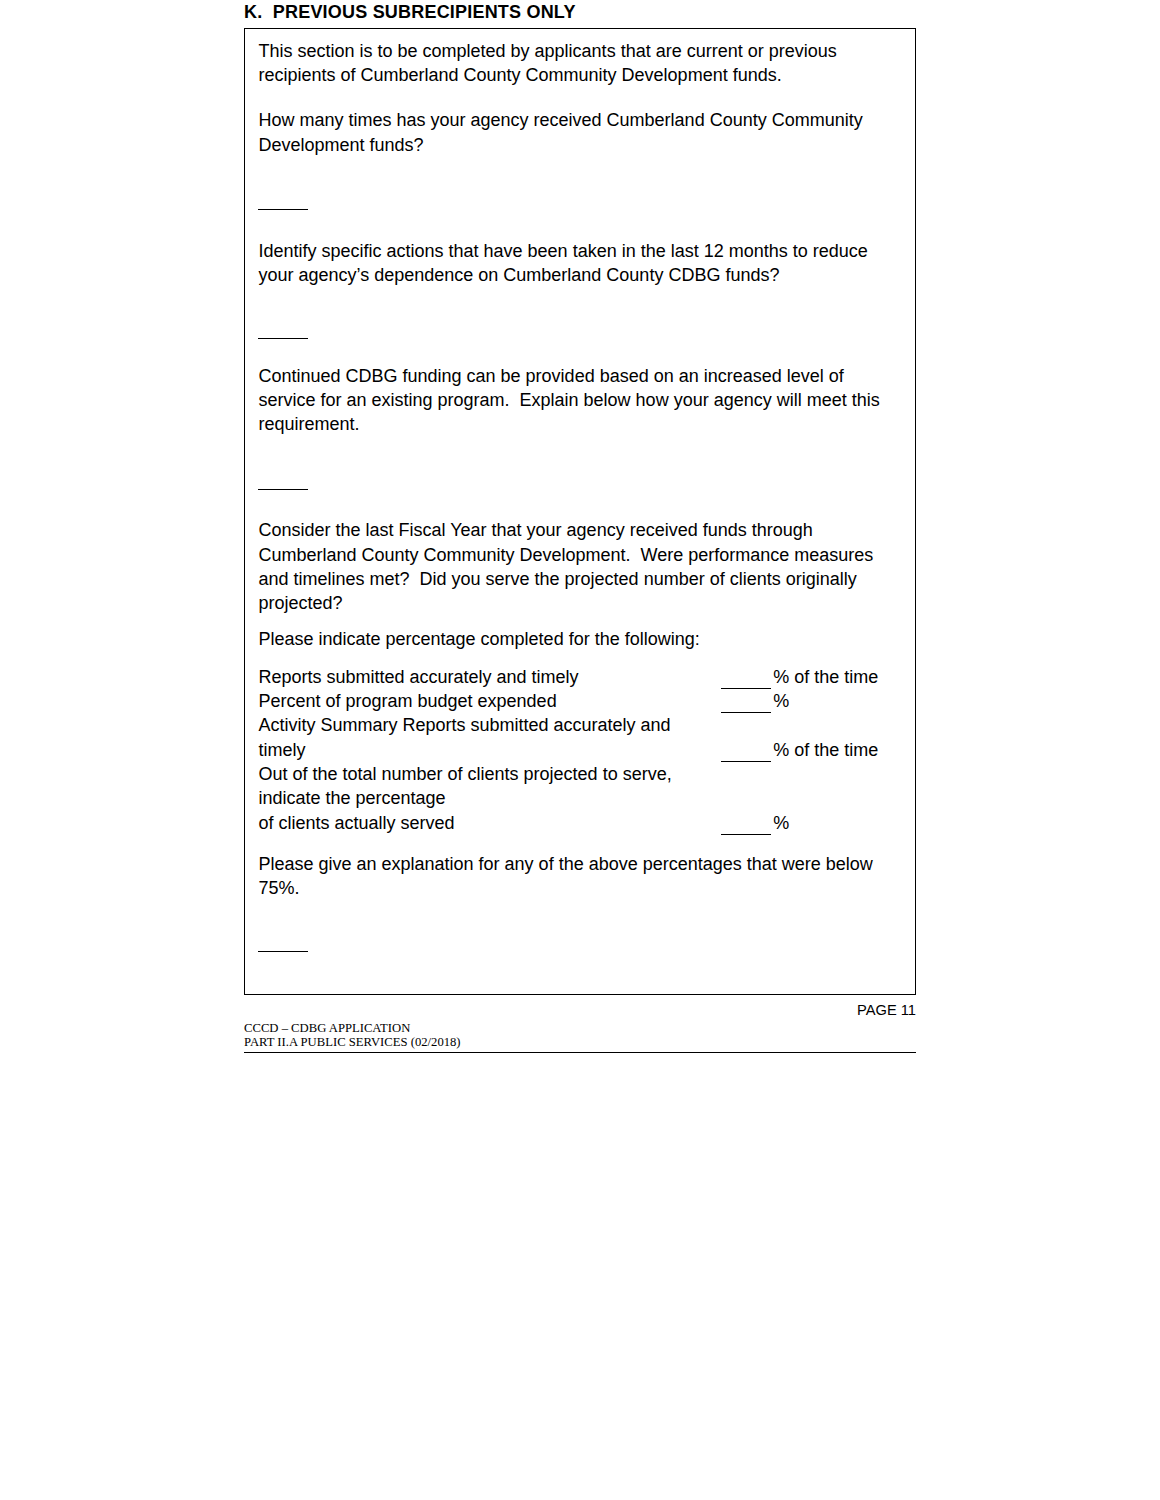K. PREVIOUS SUBRECIPIENTS ONLY
This section is to be completed by applicants that are current or previous recipients of Cumberland County Community Development funds.
How many times has your agency received Cumberland County Community Development funds?
Identify specific actions that have been taken in the last 12 months to reduce your agency’s dependence on Cumberland County CDBG funds?
Continued CDBG funding can be provided based on an increased level of service for an existing program. Explain below how your agency will meet this requirement.
Consider the last Fiscal Year that your agency received funds through Cumberland County Community Development. Were performance measures and timelines met? Did you serve the projected number of clients originally projected?
Please indicate percentage completed for the following:
| Reports submitted accurately and timely | % of the time |
| Percent of program budget expended | % |
| Activity Summary Reports submitted accurately and timely | % of the time |
| Out of the total number of clients projected to serve, indicate the percentage of clients actually served | % |
Please give an explanation for any of the above percentages that were below 75%.
PAGE 11
CCCD – CDBG APPLICATION
PART II.A PUBLIC SERVICES (02/2018)